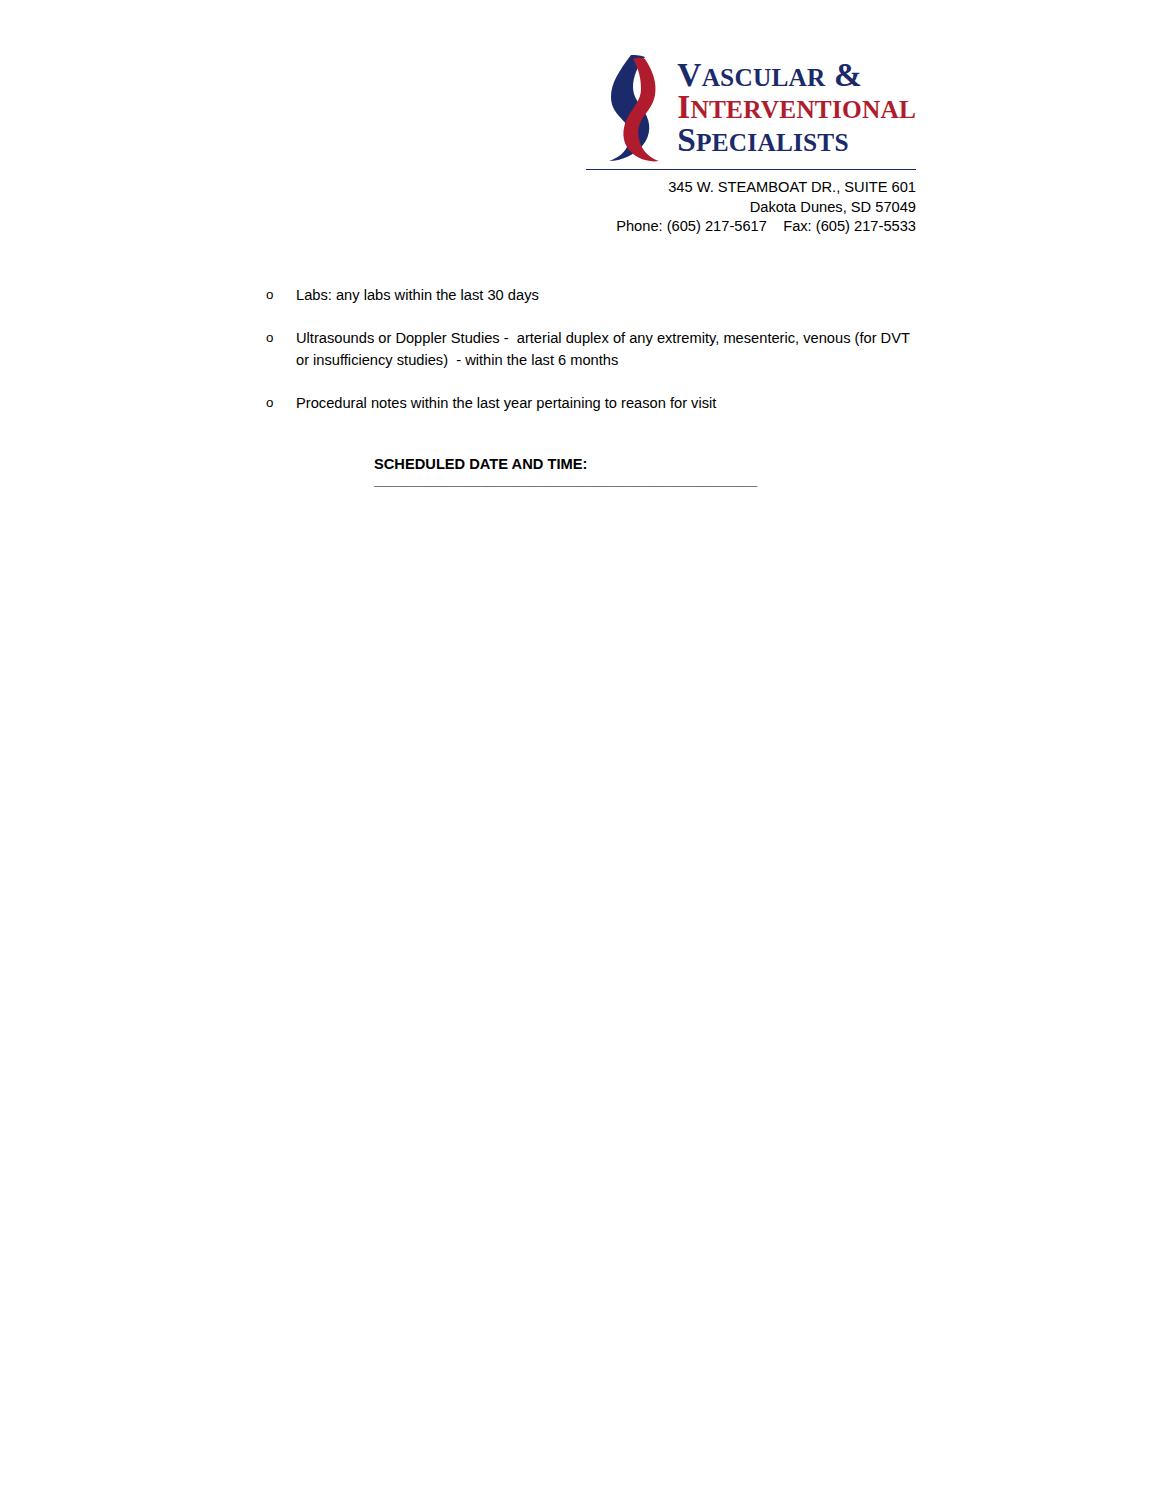VASCULAR &
INTERVENTIONAL
SPECIALISTS
345 W. STEAMBOAT DR., SUITE 601
Dakota Dunes, SD 57049
Phone: (605) 217-5617 Fax: (605) 217-5533
Labs: any labs within the last 30 days
Ultrasounds or Doppler Studies - arterial duplex of any extremity, mesenteric, venous (for DVT or insufficiency studies) - within the last 6 months
Procedural notes within the last year pertaining to reason for visit
SCHEDULED DATE AND TIME: _______________________________________________